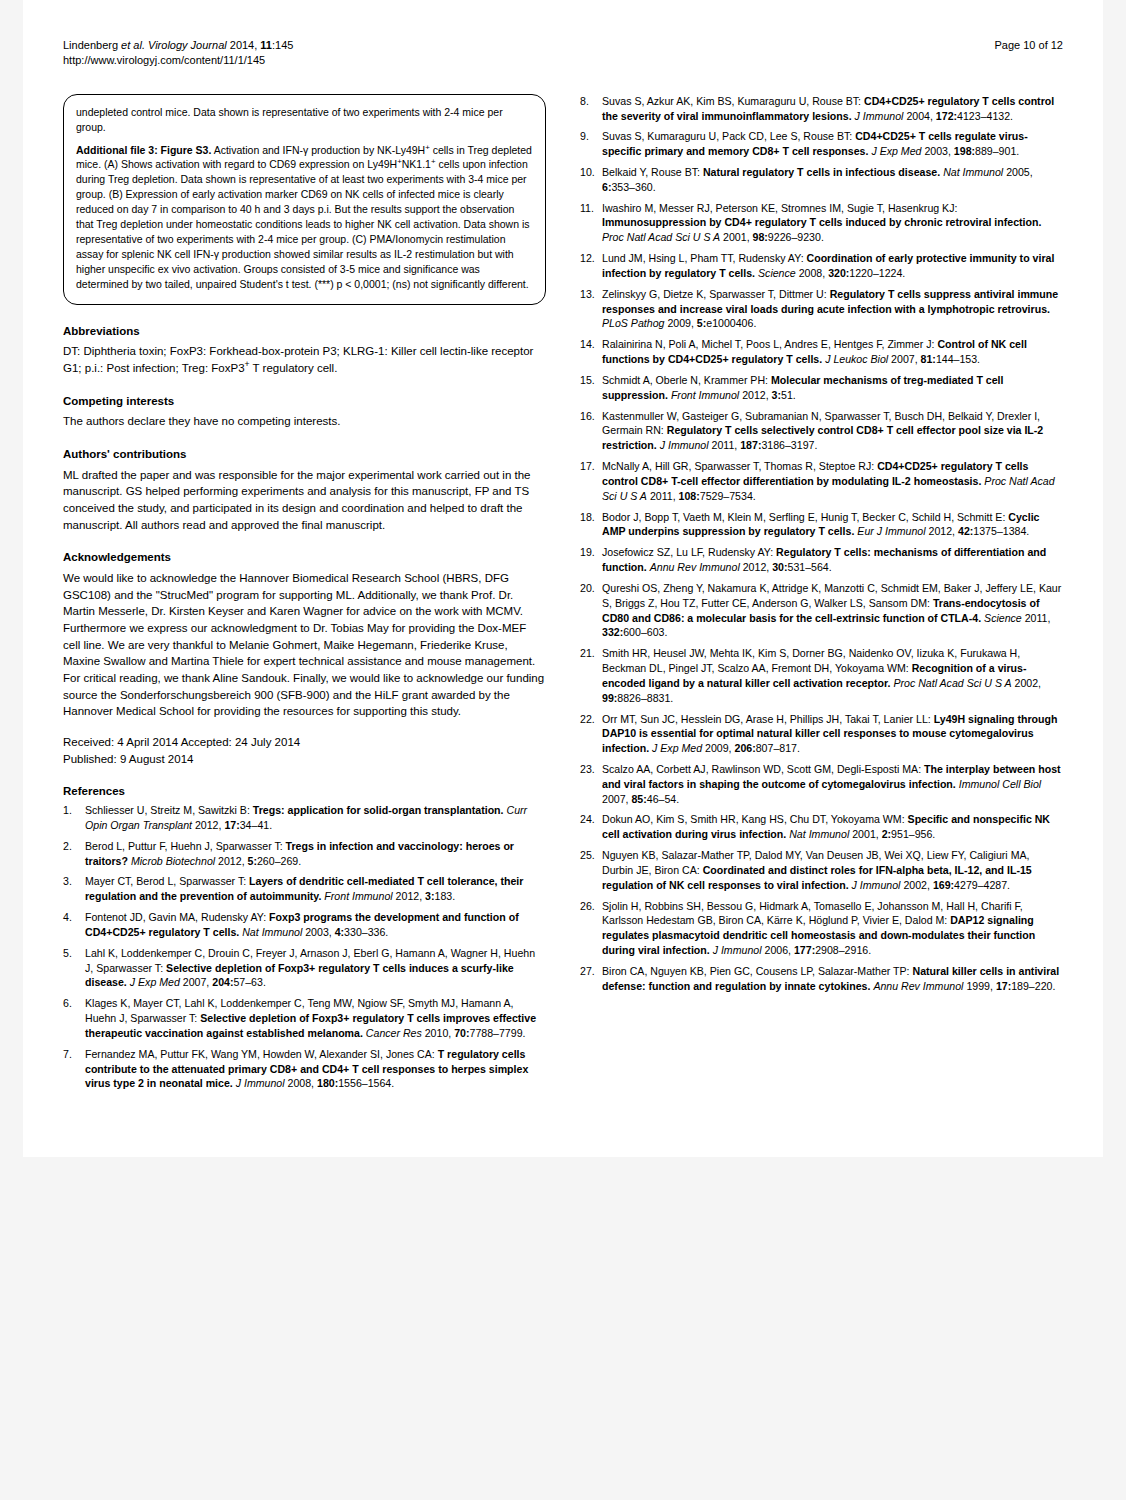Lindenberg et al. Virology Journal 2014, 11:145
http://www.virologyj.com/content/11/1/145
Page 10 of 12
undepleted control mice. Data shown is representative of two experiments with 2-4 mice per group.
Additional file 3: Figure S3. Activation and IFN-γ production by NK-Ly49H+ cells in Treg depleted mice. (A) Shows activation with regard to CD69 expression on Ly49H+NK1.1+ cells upon infection during Treg depletion. Data shown is representative of at least two experiments with 3-4 mice per group. (B) Expression of early activation marker CD69 on NK cells of infected mice is clearly reduced on day 7 in comparison to 40 h and 3 days p.i. But the results support the observation that Treg depletion under homeostatic conditions leads to higher NK cell activation. Data shown is representative of two experiments with 2-4 mice per group. (C) PMA/Ionomycin restimulation assay for splenic NK cell IFN-γ production showed similar results as IL-2 restimulation but with higher unspecific ex vivo activation. Groups consisted of 3-5 mice and significance was determined by two tailed, unpaired Student's t test. (***) p < 0,0001; (ns) not significantly different.
Abbreviations
DT: Diphtheria toxin; FoxP3: Forkhead-box-protein P3; KLRG-1: Killer cell lectin-like receptor G1; p.i.: Post infection; Treg: FoxP3+ T regulatory cell.
Competing interests
The authors declare they have no competing interests.
Authors' contributions
ML drafted the paper and was responsible for the major experimental work carried out in the manuscript. GS helped performing experiments and analysis for this manuscript, FP and TS conceived the study, and participated in its design and coordination and helped to draft the manuscript. All authors read and approved the final manuscript.
Acknowledgements
We would like to acknowledge the Hannover Biomedical Research School (HBRS, DFG GSC108) and the "StrucMed" program for supporting ML. Additionally, we thank Prof. Dr. Martin Messerle, Dr. Kirsten Keyser and Karen Wagner for advice on the work with MCMV. Furthermore we express our acknowledgment to Dr. Tobias May for providing the Dox-MEF cell line. We are very thankful to Melanie Gohmert, Maike Hegemann, Friederike Kruse, Maxine Swallow and Martina Thiele for expert technical assistance and mouse management. For critical reading, we thank Aline Sandouk. Finally, we would like to acknowledge our funding source the Sonderforschungsbereich 900 (SFB-900) and the HiLF grant awarded by the Hannover Medical School for providing the resources for supporting this study.
Received: 4 April 2014 Accepted: 24 July 2014
Published: 9 August 2014
References
Schliesser U, Streitz M, Sawitzki B: Tregs: application for solid-organ transplantation. Curr Opin Organ Transplant 2012, 17: 34–41.
Berod L, Puttur F, Huehn J, Sparwasser T: Tregs in infection and vaccinology: heroes or traitors? Microb Biotechnol 2012, 5: 260–269.
Mayer CT, Berod L, Sparwasser T: Layers of dendritic cell-mediated T cell tolerance, their regulation and the prevention of autoimmunity. Front Immunol 2012, 3: 183.
Fontenot JD, Gavin MA, Rudensky AY: Foxp3 programs the development and function of CD4+CD25+ regulatory T cells. Nat Immunol 2003, 4: 330–336.
Lahl K, Loddenkemper C, Drouin C, Freyer J, Arnason J, Eberl G, Hamann A, Wagner H, Huehn J, Sparwasser T: Selective depletion of Foxp3+ regulatory T cells induces a scurfy-like disease. J Exp Med 2007, 204: 57–63.
Klages K, Mayer CT, Lahl K, Loddenkemper C, Teng MW, Ngiow SF, Smyth MJ, Hamann A, Huehn J, Sparwasser T: Selective depletion of Foxp3+ regulatory T cells improves effective therapeutic vaccination against established melanoma. Cancer Res 2010, 70: 7788–7799.
Fernandez MA, Puttur FK, Wang YM, Howden W, Alexander SI, Jones CA: T regulatory cells contribute to the attenuated primary CD8+ and CD4+ T cell responses to herpes simplex virus type 2 in neonatal mice. J Immunol 2008, 180: 1556–1564.
Suvas S, Azkur AK, Kim BS, Kumaraguru U, Rouse BT: CD4+CD25+ regulatory T cells control the severity of viral immunoinflammatory lesions. J Immunol 2004, 172: 4123–4132.
Suvas S, Kumaraguru U, Pack CD, Lee S, Rouse BT: CD4+CD25+ T cells regulate virus-specific primary and memory CD8+ T cell responses. J Exp Med 2003, 198: 889–901.
Belkaid Y, Rouse BT: Natural regulatory T cells in infectious disease. Nat Immunol 2005, 6: 353–360.
Iwashiro M, Messer RJ, Peterson KE, Stromnes IM, Sugie T, Hasenkrug KJ: Immunosuppression by CD4+ regulatory T cells induced by chronic retroviral infection. Proc Natl Acad Sci U S A 2001, 98: 9226–9230.
Lund JM, Hsing L, Pham TT, Rudensky AY: Coordination of early protective immunity to viral infection by regulatory T cells. Science 2008, 320: 1220–1224.
Zelinskyy G, Dietze K, Sparwasser T, Dittmer U: Regulatory T cells suppress antiviral immune responses and increase viral loads during acute infection with a lymphotropic retrovirus. PLoS Pathog 2009, 5: e1000406.
Ralainirina N, Poli A, Michel T, Poos L, Andres E, Hentges F, Zimmer J: Control of NK cell functions by CD4+CD25+ regulatory T cells. J Leukoc Biol 2007, 81: 144–153.
Schmidt A, Oberle N, Krammer PH: Molecular mechanisms of treg-mediated T cell suppression. Front Immunol 2012, 3: 51.
Kastenmuller W, Gasteiger G, Subramanian N, Sparwasser T, Busch DH, Belkaid Y, Drexler I, Germain RN: Regulatory T cells selectively control CD8+ T cell effector pool size via IL-2 restriction. J Immunol 2011, 187: 3186–3197.
McNally A, Hill GR, Sparwasser T, Thomas R, Steptoe RJ: CD4+CD25+ regulatory T cells control CD8+ T-cell effector differentiation by modulating IL-2 homeostasis. Proc Natl Acad Sci U S A 2011, 108: 7529–7534.
Bodor J, Bopp T, Vaeth M, Klein M, Serfling E, Hunig T, Becker C, Schild H, Schmitt E: Cyclic AMP underpins suppression by regulatory T cells. Eur J Immunol 2012, 42: 1375–1384.
Josefowicz SZ, Lu LF, Rudensky AY: Regulatory T cells: mechanisms of differentiation and function. Annu Rev Immunol 2012, 30: 531–564.
Qureshi OS, Zheng Y, Nakamura K, Attridge K, Manzotti C, Schmidt EM, Baker J, Jeffery LE, Kaur S, Briggs Z, Hou TZ, Futter CE, Anderson G, Walker LS, Sansom DM: Trans-endocytosis of CD80 and CD86: a molecular basis for the cell-extrinsic function of CTLA-4. Science 2011, 332: 600–603.
Smith HR, Heusel JW, Mehta IK, Kim S, Dorner BG, Naidenko OV, Iizuka K, Furukawa H, Beckman DL, Pingel JT, Scalzo AA, Fremont DH, Yokoyama WM: Recognition of a virus-encoded ligand by a natural killer cell activation receptor. Proc Natl Acad Sci U S A 2002, 99: 8826–8831.
Orr MT, Sun JC, Hesslein DG, Arase H, Phillips JH, Takai T, Lanier LL: Ly49H signaling through DAP10 is essential for optimal natural killer cell responses to mouse cytomegalovirus infection. J Exp Med 2009, 206: 807–817.
Scalzo AA, Corbett AJ, Rawlinson WD, Scott GM, Degli-Esposti MA: The interplay between host and viral factors in shaping the outcome of cytomegalovirus infection. Immunol Cell Biol 2007, 85: 46–54.
Dokun AO, Kim S, Smith HR, Kang HS, Chu DT, Yokoyama WM: Specific and nonspecific NK cell activation during virus infection. Nat Immunol 2001, 2: 951–956.
Nguyen KB, Salazar-Mather TP, Dalod MY, Van Deusen JB, Wei XQ, Liew FY, Caligiuri MA, Durbin JE, Biron CA: Coordinated and distinct roles for IFN-alpha beta, IL-12, and IL-15 regulation of NK cell responses to viral infection. J Immunol 2002, 169: 4279–4287.
Sjolin H, Robbins SH, Bessou G, Hidmark A, Tomasello E, Johansson M, Hall H, Charifi F, Karlsson Hedestam GB, Biron CA, Kärre K, Höglund P, Vivier E, Dalod M: DAP12 signaling regulates plasmacytoid dendritic cell homeostasis and down-modulates their function during viral infection. J Immunol 2006, 177: 2908–2916.
Biron CA, Nguyen KB, Pien GC, Cousens LP, Salazar-Mather TP: Natural killer cells in antiviral defense: function and regulation by innate cytokines. Annu Rev Immunol 1999, 17: 189–220.